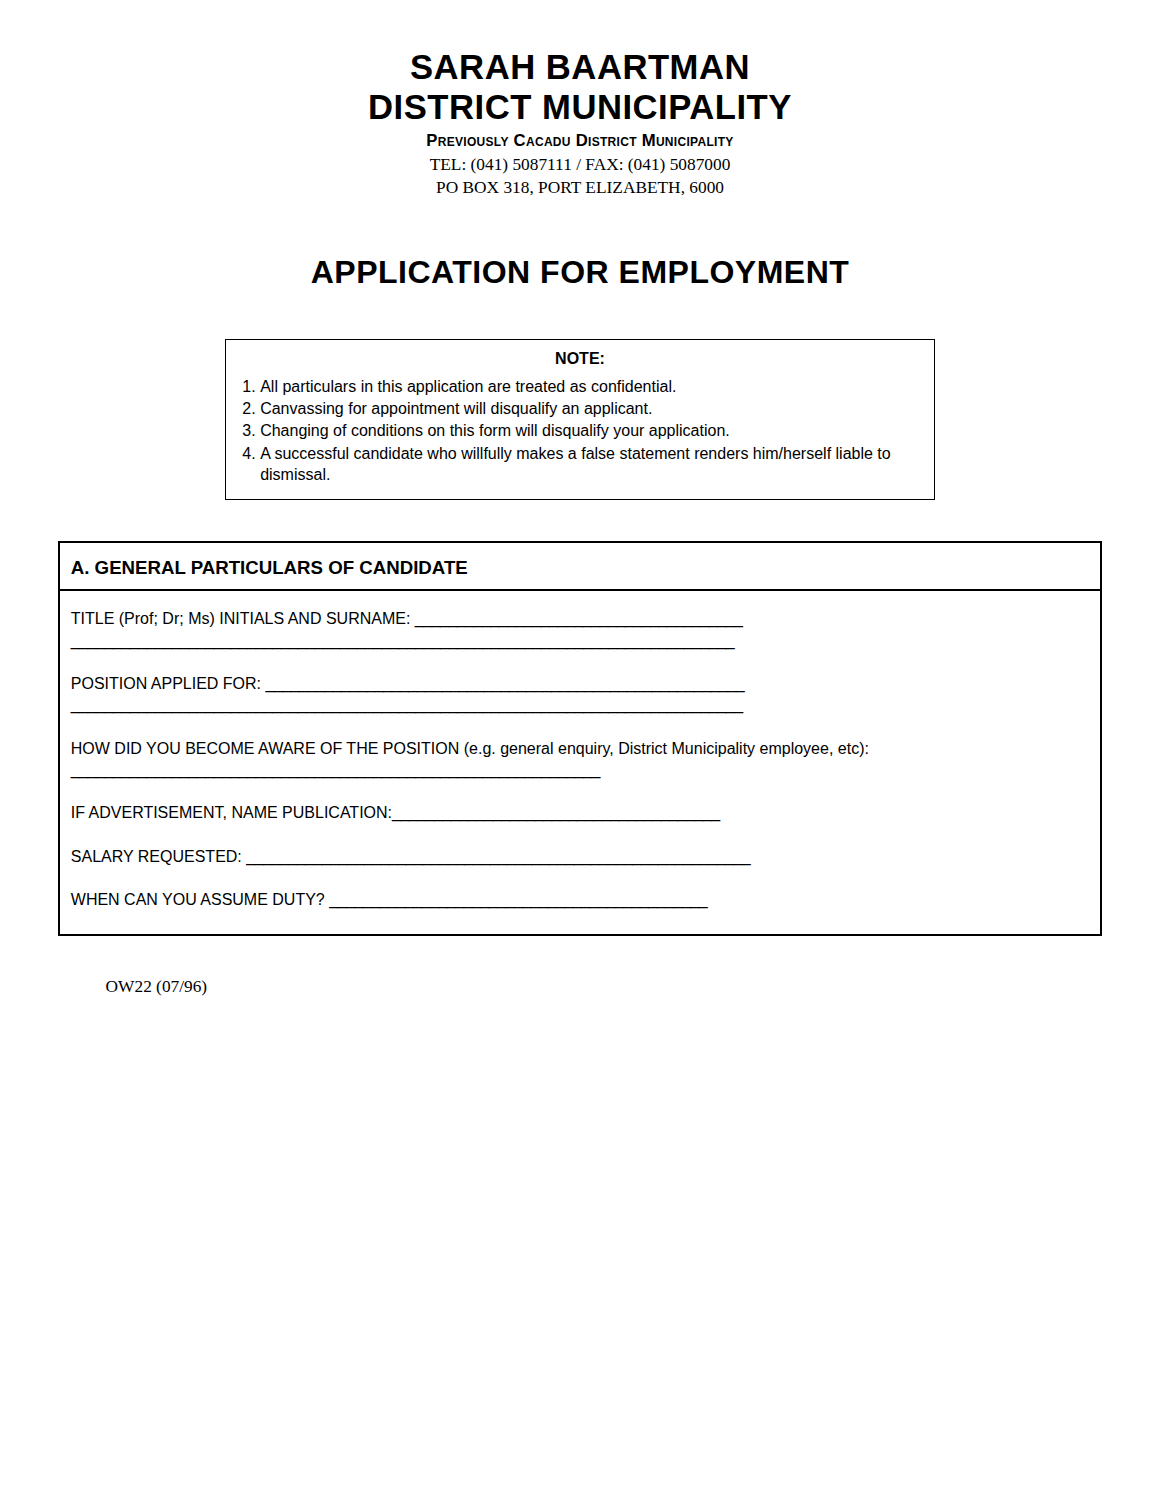SARAH BAARTMAN
DISTRICT MUNICIPALITY
Previously Cacadu District Municipality
TEL: (041) 5087111 / FAX: (041) 5087000
PO BOX 318, PORT ELIZABETH, 6000
APPLICATION FOR EMPLOYMENT
NOTE:
All particulars in this application are treated as confidential.
Canvassing for appointment will disqualify an applicant.
Changing of conditions on this form will disqualify your application.
A successful candidate who willfully makes a false statement renders him/herself liable to dismissal.
A. GENERAL PARTICULARS OF CANDIDATE
TITLE (Prof; Dr; Ms) INITIALS AND SURNAME: _______________________________________
_______________________________________________________________________________
POSITION APPLIED FOR: _________________________________________________________
________________________________________________________________________________
HOW DID YOU BECOME AWARE OF THE POSITION (e.g. general enquiry, District Municipality employee, etc): _______________________________________________________________
IF ADVERTISEMENT, NAME PUBLICATION:_______________________________________
SALARY REQUESTED: ____________________________________________________________
WHEN CAN YOU ASSUME DUTY? _____________________________________________
OW22 (07/96)